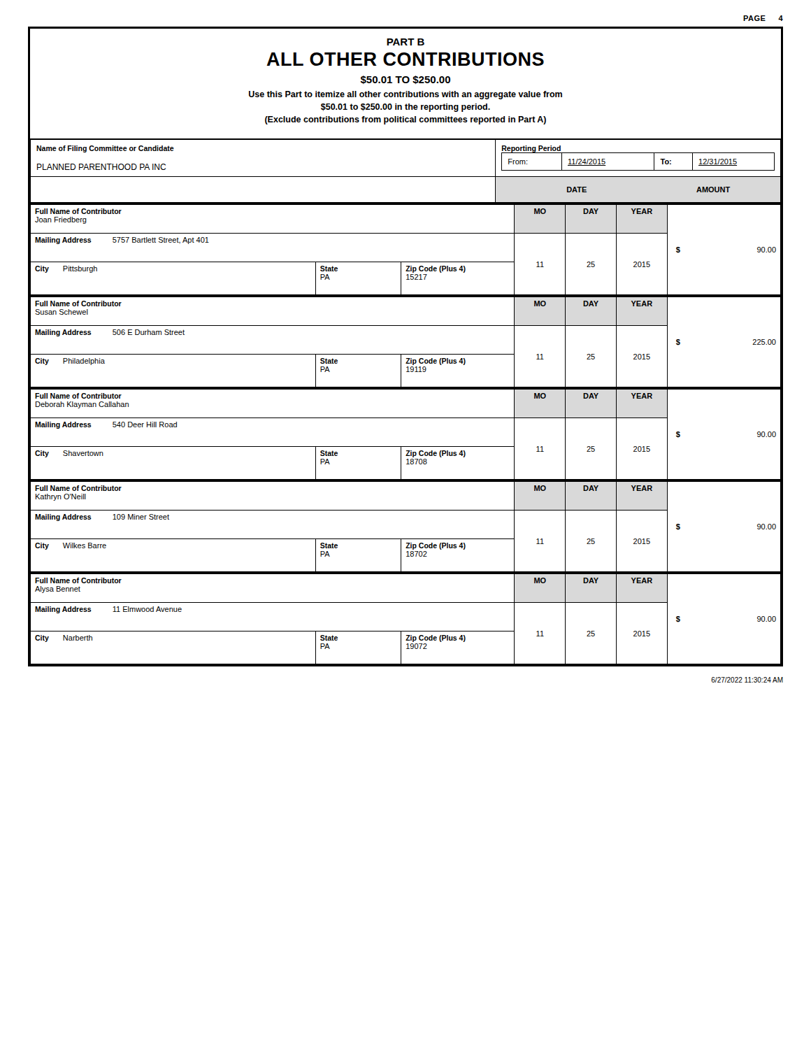PAGE4
| PART B ALL OTHER CONTRIBUTIONS $50.01 TO $250.00 Use this Part to itemize all other contributions with an aggregate value from $50.01 to $250.00 in the reporting period. (Exclude contributions from political committees reported in Part A) |
| / Name of Filing Committee or Candidate PLANNED PARENTHOOD PA INC / Reporting Period / From: / 11/24/2015 / To: / 12/31/2015 / / / / / DATE / AMOUNT / / |
| / Full Name of Contributor Joan Friedberg / MO / DAY / YEAR / $ 90.00 / / Mailing Address 5757 Bartlett Street, Apt 401 / 11 / 25 / 2015 / / City Pittsburgh / State PA / Zip Code (Plus 4) 15217 / |
| / Full Name of Contributor Susan Schewel / MO / DAY / YEAR / $ 225.00 / / Mailing Address 506 E Durham Street / 11 / 25 / 2015 / / City Philadelphia / State PA / Zip Code (Plus 4) 19119 / |
| / Full Name of Contributor Deborah Klayman Callahan / MO / DAY / YEAR / $ 90.00 / / Mailing Address 540 Deer Hill Road / 11 / 25 / 2015 / / City Shavertown / State PA / Zip Code (Plus 4) 18708 / |
| / Full Name of Contributor Kathryn O'Neill / MO / DAY / YEAR / $ 90.00 / / Mailing Address 109 Miner Street / 11 / 25 / 2015 / / City Wilkes Barre / State PA / Zip Code (Plus 4) 18702 / |
| / Full Name of Contributor Alysa Bennet / MO / DAY / YEAR / $ 90.00 / / Mailing Address 11 Elmwood Avenue / 11 / 25 / 2015 / / City Narberth / State PA / Zip Code (Plus 4) 19072 / |
6/27/2022 11:30:24 AM